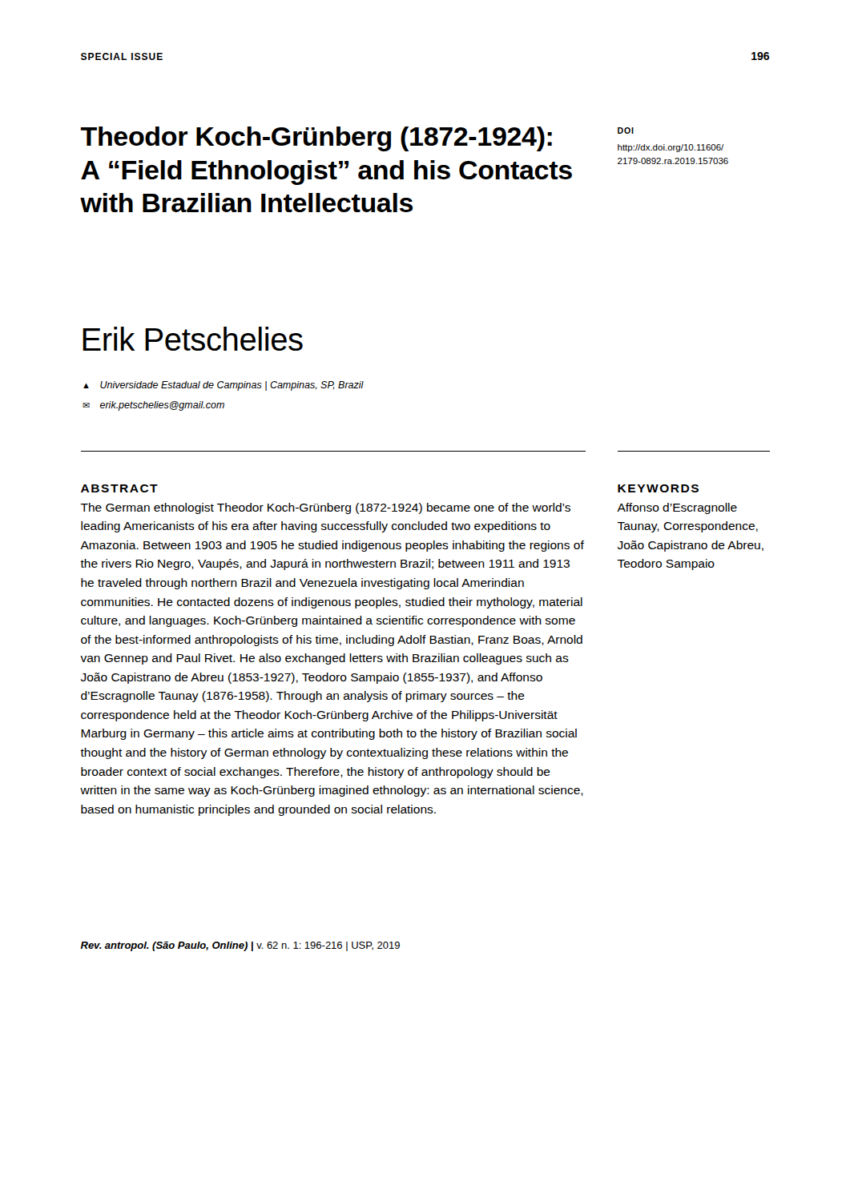Special Issue
196
Theodor Koch-Grünberg (1872-1924): A “Field Ethnologist” and his Contacts with Brazilian Intellectuals
DOI http://dx.doi.org/10.11606/
2179-0892.ra.2019.157036
Erik Petschelies
▲Universidade Estadual de Campinas | Campinas, SP, Brazil
✉erik.petschelies@gmail.com
Abstract
The German ethnologist Theodor Koch-Grünberg (1872-1924) became one of the world’s leading Americanists of his era after having successfully concluded two expeditions to Amazonia. Between 1903 and 1905 he studied indigenous peoples inhabiting the regions of the rivers Rio Negro, Vaupés, and Japurá in northwestern Brazil; between 1911 and 1913 he traveled through northern Brazil and Venezuela investigating local Amerindian communities. He contacted dozens of indigenous peoples, studied their mythology, material culture, and languages. Koch-Grünberg maintained a scientific correspondence with some of the best-informed anthropologists of his time, including Adolf Bastian, Franz Boas, Arnold van Gennep and Paul Rivet. He also exchanged letters with Brazilian colleagues such as João Capistrano de Abreu (1853-1927), Teodoro Sampaio (1855-1937), and Affonso d’Escragnolle Taunay (1876-1958). Through an analysis of primary sources – the correspondence held at the Theodor Koch-Grünberg Archive of the Philipps-Universität Marburg in Germany – this article aims at contributing both to the history of Brazilian social thought and the history of German ethnology by contextualizing these relations within the broader context of social exchanges. Therefore, the history of anthropology should be written in the same way as Koch-Grünberg imagined ethnology: as an international science, based on humanistic principles and grounded on social relations.
Keywords
Affonso d’Escragnolle Taunay, Correspondence, João Capistrano de Abreu, Teodoro Sampaio
Rev. antropol. (São Paulo, Online) | v. 62 n. 1: 196-216 | USP, 2019